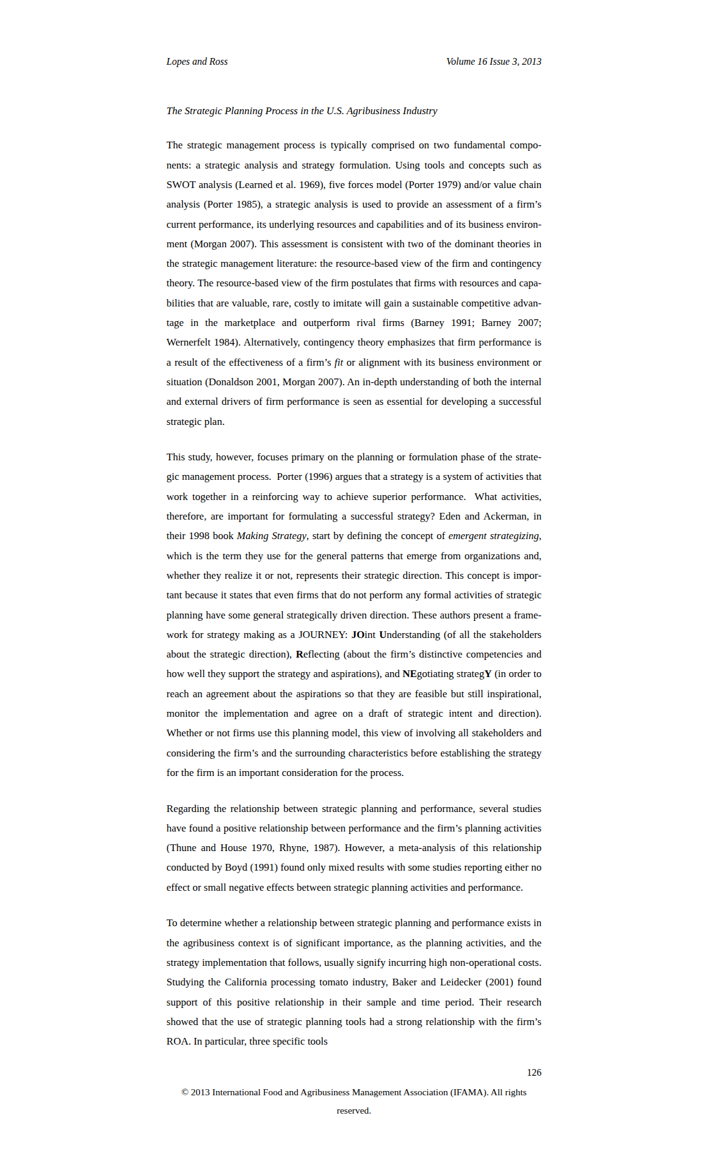Lopes and Ross Volume 16 Issue 3, 2013
The Strategic Planning Process in the U.S. Agribusiness Industry
The strategic management process is typically comprised on two fundamental components: a strategic analysis and strategy formulation. Using tools and concepts such as SWOT analysis (Learned et al. 1969), five forces model (Porter 1979) and/or value chain analysis (Porter 1985), a strategic analysis is used to provide an assessment of a firm’s current performance, its underlying resources and capabilities and of its business environment (Morgan 2007). This assessment is consistent with two of the dominant theories in the strategic management literature: the resource-based view of the firm and contingency theory. The resource-based view of the firm postulates that firms with resources and capabilities that are valuable, rare, costly to imitate will gain a sustainable competitive advantage in the marketplace and outperform rival firms (Barney 1991; Barney 2007; Wernerfelt 1984). Alternatively, contingency theory emphasizes that firm performance is a result of the effectiveness of a firm’s fit or alignment with its business environment or situation (Donaldson 2001, Morgan 2007). An in-depth understanding of both the internal and external drivers of firm performance is seen as essential for developing a successful strategic plan.
This study, however, focuses primary on the planning or formulation phase of the strategic management process. Porter (1996) argues that a strategy is a system of activities that work together in a reinforcing way to achieve superior performance. What activities, therefore, are important for formulating a successful strategy? Eden and Ackerman, in their 1998 book Making Strategy, start by defining the concept of emergent strategizing, which is the term they use for the general patterns that emerge from organizations and, whether they realize it or not, represents their strategic direction. This concept is important because it states that even firms that do not perform any formal activities of strategic planning have some general strategically driven direction. These authors present a framework for strategy making as a JOURNEY: JOint Understanding (of all the stakeholders about the strategic direction), Reflecting (about the firm’s distinctive competencies and how well they support the strategy and aspirations), and NEgotiating strategY (in order to reach an agreement about the aspirations so that they are feasible but still inspirational, monitor the implementation and agree on a draft of strategic intent and direction). Whether or not firms use this planning model, this view of involving all stakeholders and considering the firm’s and the surrounding characteristics before establishing the strategy for the firm is an important consideration for the process.
Regarding the relationship between strategic planning and performance, several studies have found a positive relationship between performance and the firm’s planning activities (Thune and House 1970, Rhyne, 1987). However, a meta-analysis of this relationship conducted by Boyd (1991) found only mixed results with some studies reporting either no effect or small negative effects between strategic planning activities and performance.
To determine whether a relationship between strategic planning and performance exists in the agribusiness context is of significant importance, as the planning activities, and the strategy implementation that follows, usually signify incurring high non-operational costs. Studying the California processing tomato industry, Baker and Leidecker (2001) found support of this positive relationship in their sample and time period. Their research showed that the use of strategic planning tools had a strong relationship with the firm’s ROA. In particular, three specific tools
126
© 2013 International Food and Agribusiness Management Association (IFAMA). All rights reserved.